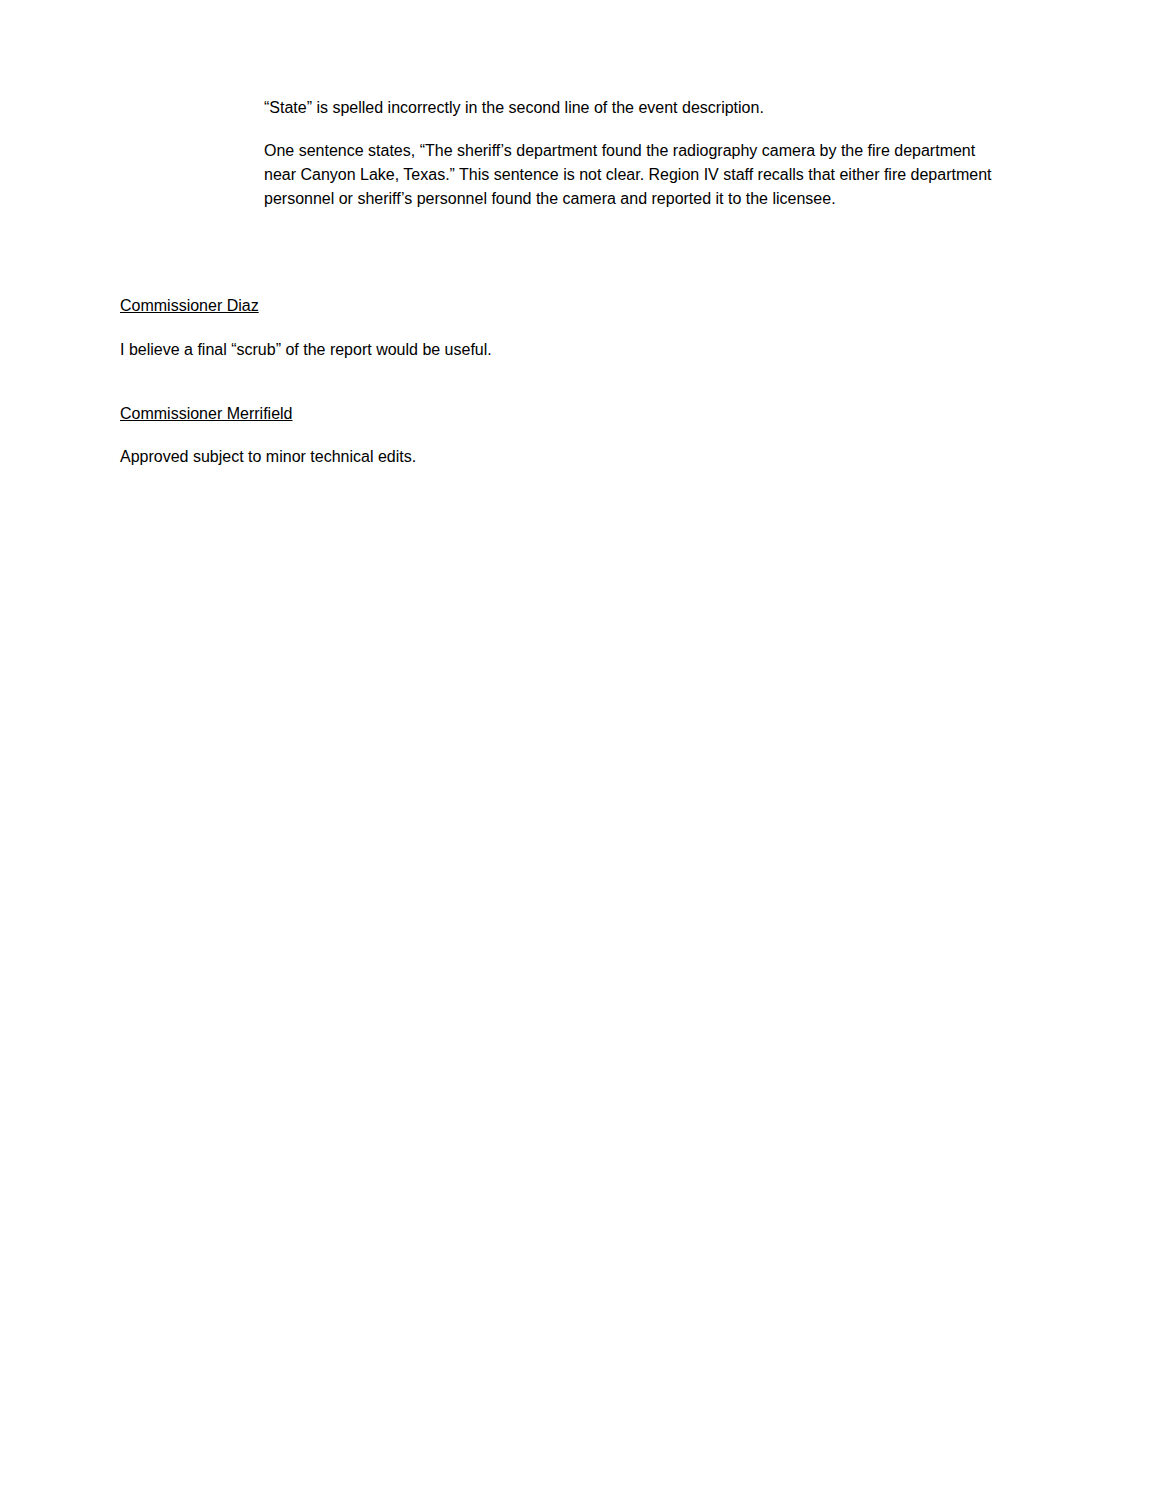“State” is spelled incorrectly in the second line of the event description.
One sentence states, “The sheriff’s department found the radiography camera by the fire department near Canyon Lake, Texas.” This sentence is not clear. Region IV staff recalls that either fire department personnel or sheriff’s personnel found the camera and reported it to the licensee.
Commissioner Diaz
I believe a final “scrub” of the report would be useful.
Commissioner Merrifield
Approved subject to minor technical edits.